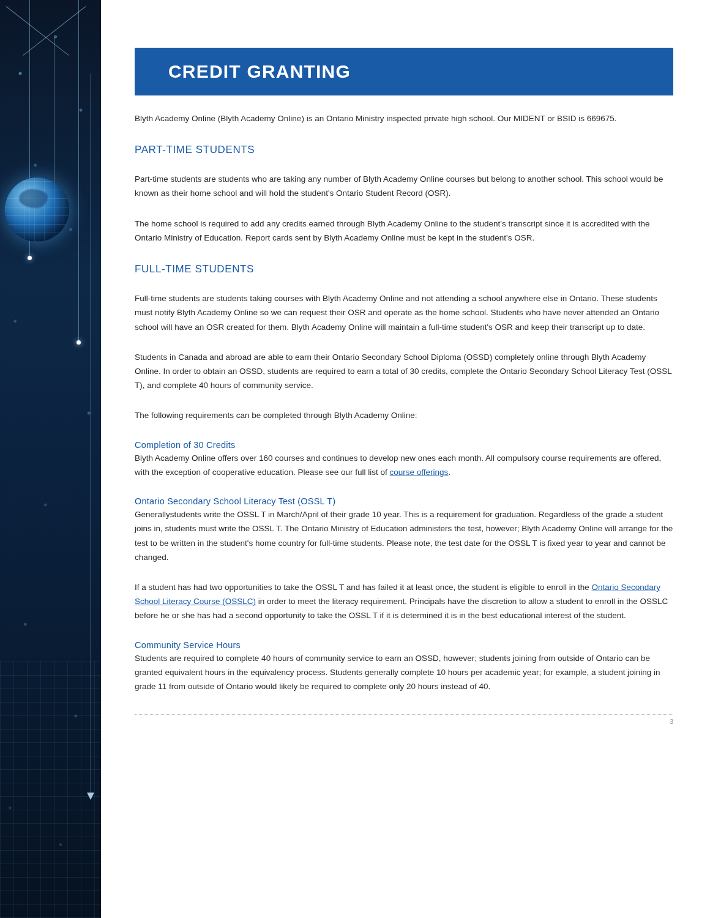CREDIT GRANTING
Blyth Academy Online (Blyth Academy Online) is an Ontario Ministry inspected private high school. Our MIDENT or BSID is 669675.
PART-TIME STUDENTS
Part-time students are students who are taking any number of Blyth Academy Online courses but belong to another school. This school would be known as their home school and will hold the student's Ontario Student Record (OSR).
The home school is required to add any credits earned through Blyth Academy Online to the student's transcript since it is accredited with the Ontario Ministry of Education. Report cards sent by Blyth Academy Online must be kept in the student's OSR.
FULL-TIME STUDENTS
Full-time students are students taking courses with Blyth Academy Online and not attending a school anywhere else in Ontario. These students must notify Blyth Academy Online so we can request their OSR and operate as the home school. Students who have never attended an Ontario school will have an OSR created for them. Blyth Academy Online will maintain a full-time student's OSR and keep their transcript up to date.
Students in Canada and abroad are able to earn their Ontario Secondary School Diploma (OSSD) completely online through Blyth Academy Online. In order to obtain an OSSD, students are required to earn a total of 30 credits, complete the Ontario Secondary School Literacy Test (OSSL T), and complete 40 hours of community service.
The following requirements can be completed through Blyth Academy Online:
Completion of 30 Credits
Blyth Academy Online offers over 160 courses and continues to develop new ones each month. All compulsory course requirements are offered, with the exception of cooperative education. Please see our full list of course offerings.
Ontario Secondary School Literacy Test (OSSL T)
Generallystudents write the OSSL T in March/April of their grade 10 year. This is a requirement for graduation. Regardless of the grade a student joins in, students must write the OSSL T. The Ontario Ministry of Education administers the test, however; Blyth Academy Online will arrange for the test to be written in the student's home country for full-time students. Please note, the test date for the OSSL T is fixed year to year and cannot be changed.
If a student has had two opportunities to take the OSSL T and has failed it at least once, the student is eligible to enroll in the Ontario Secondary School Literacy Course (OSSLC) in order to meet the literacy requirement. Principals have the discretion to allow a student to enroll in the OSSLC before he or she has had a second opportunity to take the OSSL T if it is determined it is in the best educational interest of the student.
Community Service Hours
Students are required to complete 40 hours of community service to earn an OSSD, however; students joining from outside of Ontario can be granted equivalent hours in the equivalency process. Students generally complete 10 hours per academic year; for example, a student joining in grade 11 from outside of Ontario would likely be required to complete only 20 hours instead of 40.
3